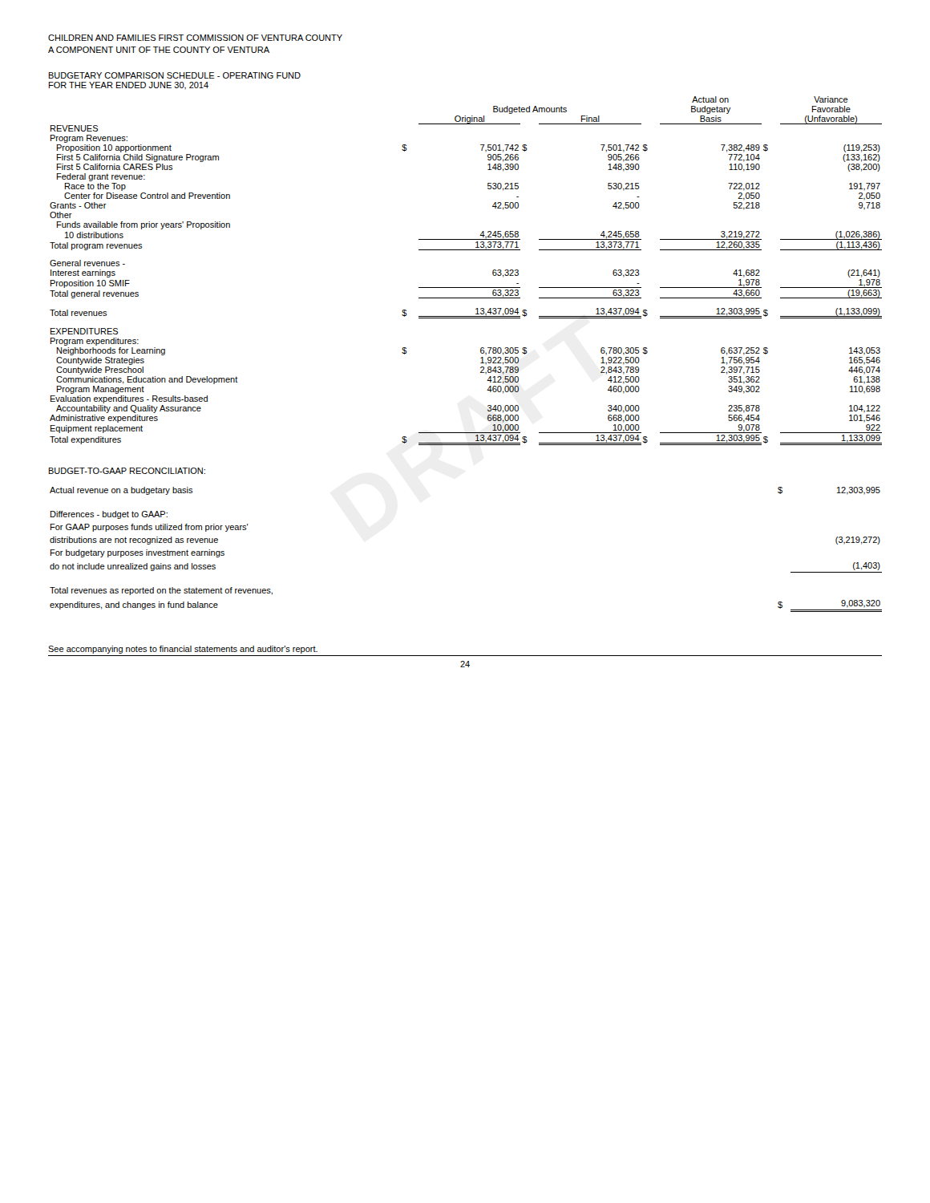DRAFT
CHILDREN AND FAMILIES FIRST COMMISSION OF VENTURA COUNTY
A COMPONENT UNIT OF THE COUNTY OF VENTURA
BUDGETARY COMPARISON SCHEDULE - OPERATING FUND
FOR THE YEAR ENDED JUNE 30, 2014
| | | | | | | Actual on | | Variance |
| | | Budgeted Amounts | | Budgetary | | Favorable |
| | | Original | | Final | | Basis | | (Unfavorable) |
| REVENUES | |
| Program Revenues: | |
| Proposition 10 apportionment | $ | 7,501,742 | $ | 7,501,742 | $ | 7,382,489 | $ | (119,253) |
| First 5 California Child Signature Program | | 905,266 | | 905,266 | | 772,104 | | (133,162) |
| First 5 California CARES Plus | | 148,390 | | 148,390 | | 110,190 | | (38,200) |
| Federal grant revenue: | |
| Race to the Top | | 530,215 | | 530,215 | | 722,012 | | 191,797 |
| Center for Disease Control and Prevention | | - | | - | | 2,050 | | 2,050 |
| Grants - Other | | 42,500 | | 42,500 | | 52,218 | | 9,718 |
| Other | |
| Funds available from prior years' Proposition | |
| 10 distributions | | 4,245,658 | | 4,245,658 | | 3,219,272 | | (1,026,386) |
| Total program revenues | | 13,373,771 | | 13,373,771 | | 12,260,335 | | (1,113,436) |
| General revenues - | |
| Interest earnings | | 63,323 | | 63,323 | | 41,682 | | (21,641) |
| Proposition 10 SMIF | | - | | - | | 1,978 | | 1,978 |
| Total general revenues | | 63,323 | | 63,323 | | 43,660 | | (19,663) |
| Total revenues | $ | 13,437,094 | $ | 13,437,094 | $ | 12,303,995 | $ | (1,133,099) |
| EXPENDITURES | |
| Program expenditures: | |
| Neighborhoods for Learning | $ | 6,780,305 | $ | 6,780,305 | $ | 6,637,252 | $ | 143,053 |
| Countywide Strategies | | 1,922,500 | | 1,922,500 | | 1,756,954 | | 165,546 |
| Countywide Preschool | | 2,843,789 | | 2,843,789 | | 2,397,715 | | 446,074 |
| Communications, Education and Development | | 412,500 | | 412,500 | | 351,362 | | 61,138 |
| Program Management | | 460,000 | | 460,000 | | 349,302 | | 110,698 |
| Evaluation expenditures - Results-based | |
| Accountability and Quality Assurance | | 340,000 | | 340,000 | | 235,878 | | 104,122 |
| Administrative expenditures | | 668,000 | | 668,000 | | 566,454 | | 101,546 |
| Equipment replacement | | 10,000 | | 10,000 | | 9,078 | | 922 |
| Total expenditures | $ | 13,437,094 | $ | 13,437,094 | $ | 12,303,995 | $ | 1,133,099 |
BUDGET-TO-GAAP RECONCILIATION:
| Actual revenue on a budgetary basis | | $ | 12,303,995 |
| Differences - budget to GAAP: | | | |
| For GAAP purposes funds utilized from prior years' | | | |
| distributions are not recognized as revenue | | | (3,219,272) |
| For budgetary purposes investment earnings | | | |
| do not include unrealized gains and losses | | | (1,403) |
| Total revenues as reported on the statement of revenues, | | | |
| expenditures, and changes in fund balance | | $ | 9,083,320 |
See accompanying notes to financial statements and auditor's report.
24